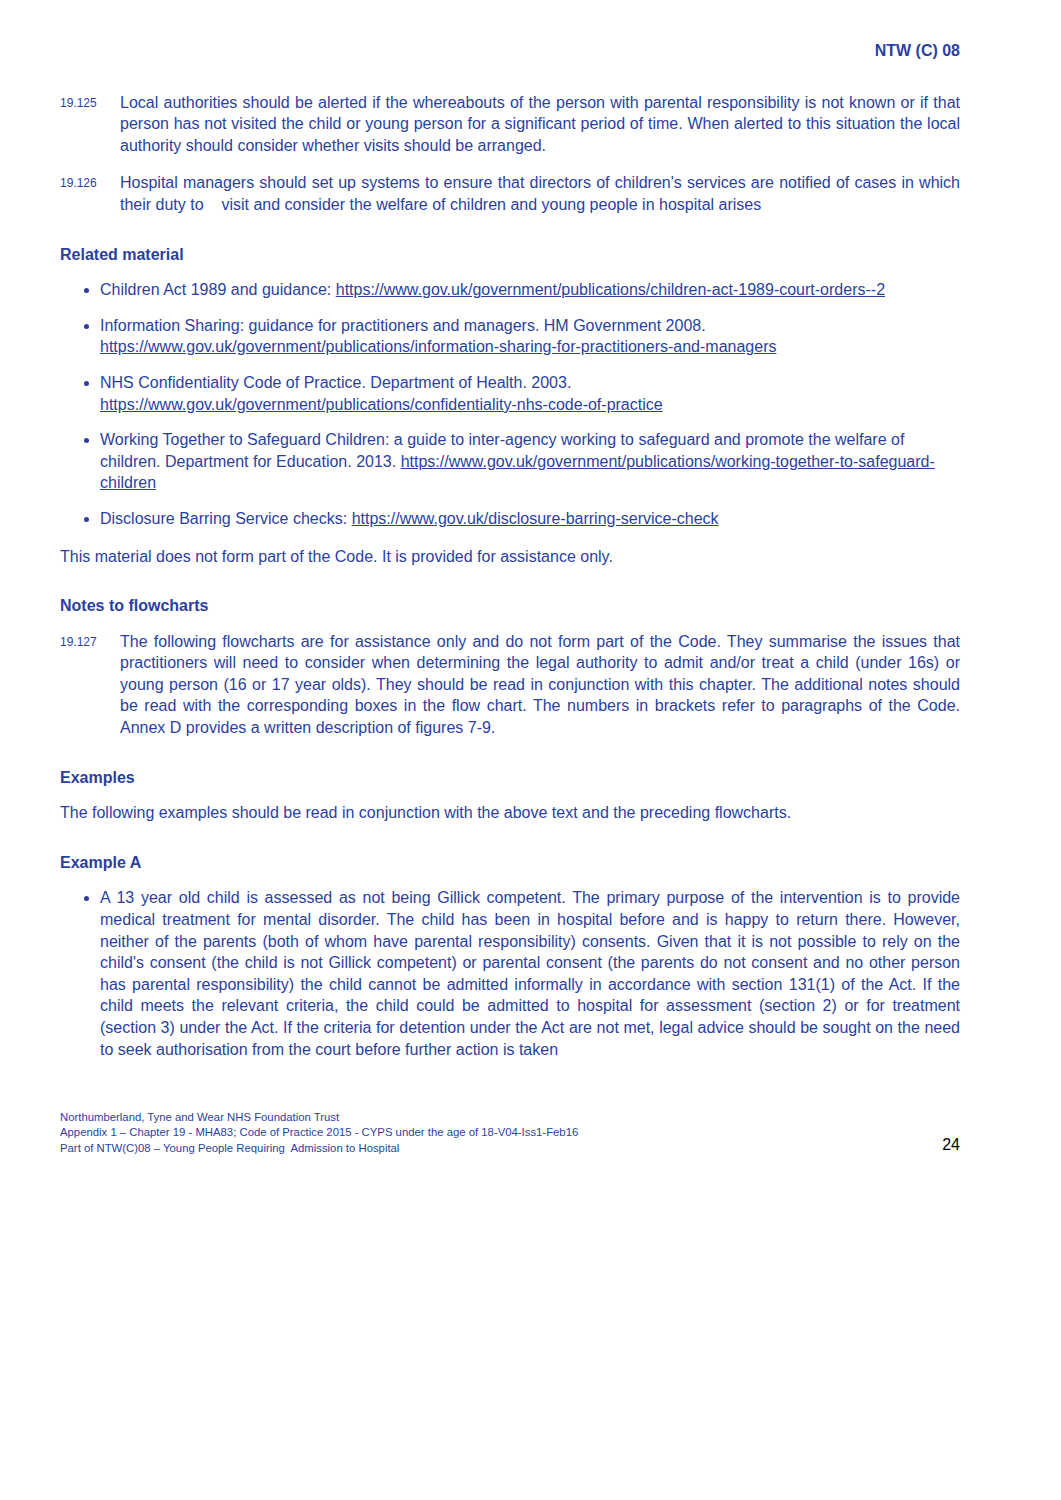NTW (C) 08
19.125
Local authorities should be alerted if the whereabouts of the person with parental responsibility is not known or if that person has not visited the child or young person for a significant period of time. When alerted to this situation the local authority should consider whether visits should be arranged.
19.126
Hospital managers should set up systems to ensure that directors of children's services are notified of cases in which their duty to visit and consider the welfare of children and young people in hospital arises
Related material
Children Act 1989 and guidance: https://www.gov.uk/government/publications/children-act-1989-court-orders--2
Information Sharing: guidance for practitioners and managers. HM Government 2008. https://www.gov.uk/government/publications/information-sharing-for-practitioners-and-managers
NHS Confidentiality Code of Practice. Department of Health. 2003. https://www.gov.uk/government/publications/confidentiality-nhs-code-of-practice
Working Together to Safeguard Children: a guide to inter-agency working to safeguard and promote the welfare of children. Department for Education. 2013. https://www.gov.uk/government/publications/working-together-to-safeguard-children
Disclosure Barring Service checks: https://www.gov.uk/disclosure-barring-service-check
This material does not form part of the Code. It is provided for assistance only.
Notes to flowcharts
19.127
The following flowcharts are for assistance only and do not form part of the Code. They summarise the issues that practitioners will need to consider when determining the legal authority to admit and/or treat a child (under 16s) or young person (16 or 17 year olds). They should be read in conjunction with this chapter. The additional notes should be read with the corresponding boxes in the flow chart. The numbers in brackets refer to paragraphs of the Code. Annex D provides a written description of figures 7-9.
Examples
The following examples should be read in conjunction with the above text and the preceding flowcharts.
Example A
A 13 year old child is assessed as not being Gillick competent. The primary purpose of the intervention is to provide medical treatment for mental disorder. The child has been in hospital before and is happy to return there. However, neither of the parents (both of whom have parental responsibility) consents. Given that it is not possible to rely on the child's consent (the child is not Gillick competent) or parental consent (the parents do not consent and no other person has parental responsibility) the child cannot be admitted informally in accordance with section 131(1) of the Act. If the child meets the relevant criteria, the child could be admitted to hospital for assessment (section 2) or for treatment (section 3) under the Act. If the criteria for detention under the Act are not met, legal advice should be sought on the need to seek authorisation from the court before further action is taken
Northumberland, Tyne and Wear NHS Foundation Trust
Appendix 1 – Chapter 19 - MHA83; Code of Practice 2015 - CYPS under the age of 18-V04-Iss1-Feb16
Part of NTW(C)08 – Young People Requiring Admission to Hospital
24